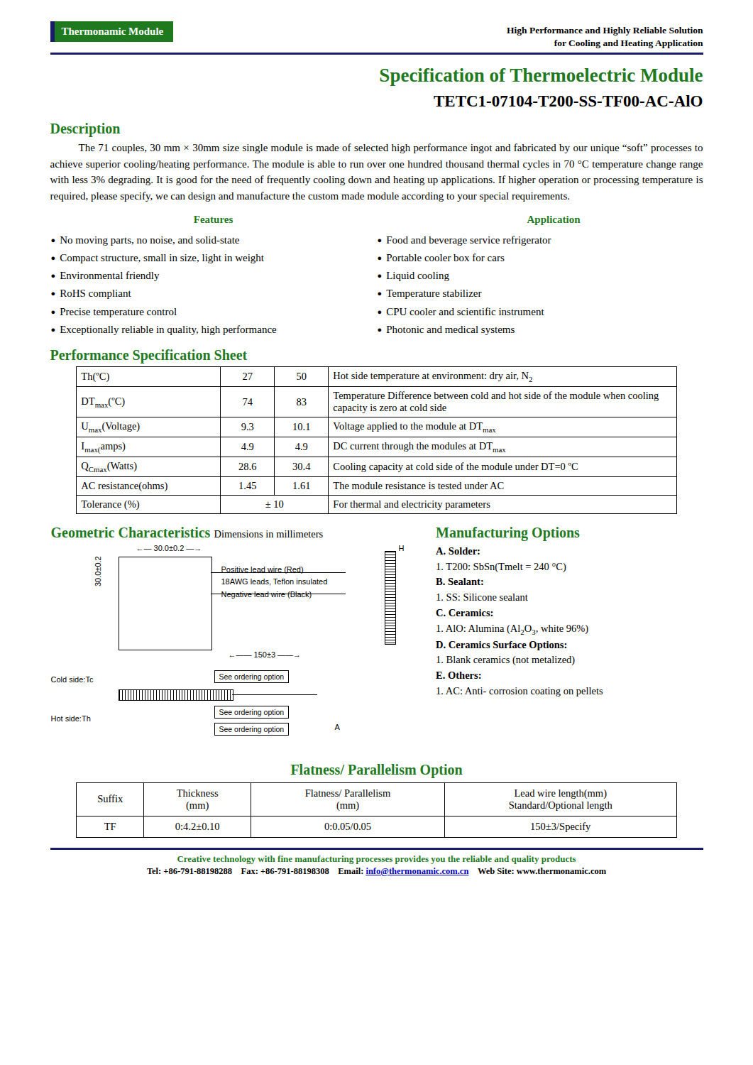Thermonamic Module
High Performance and Highly Reliable Solution
for Cooling and Heating Application
Specification of Thermoelectric Module
TETC1-07104-T200-SS-TF00-AC-AlO
Description
The 71 couples, 30 mm × 30mm size single module is made of selected high performance ingot and fabricated by our unique “soft” processes to achieve superior cooling/heating performance. The module is able to run over one hundred thousand thermal cycles in 70 °C temperature change range with less 3% degrading. It is good for the need of frequently cooling down and heating up applications. If higher operation or processing temperature is required, please specify, we can design and manufacture the custom made module according to your special requirements.
| Features | Application |
| No moving parts, no noise, and solid-state Compact structure, small in size, light in weight Environmental friendly RoHS compliant Precise temperature control Exceptionally reliable in quality, high performance | Food and beverage service refrigerator Portable cooler box for cars Liquid cooling Temperature stabilizer CPU cooler and scientific instrument Photonic and medical systems |
Performance Specification Sheet
| Th(ºC) | 27 | 50 | Hot side temperature at environment: dry air, N 2 |
| DT max (ºC) | 74 | 83 | Temperature Difference between cold and hot side of the module when cooling capacity is zero at cold side |
| U max (Voltage) | 9.3 | 10.1 | Voltage applied to the module at DT max |
| I max( amps) | 4.9 | 4.9 | DC current through the modules at DT max |
| Q Cmax (Watts) | 28.6 | 30.4 | Cooling capacity at cold side of the module under DT=0 ºC |
| AC resistance(ohms) | 1.45 | 1.61 | The module resistance is tested under AC |
| Tolerance (%) | ± 10 | For thermal and electricity parameters |
| Geometric Characteristics Dimensions in millimeters ←— 30.0±0.2 —→ 30.0±0.2 Positive lead wire (Red) 18AWG leads, Teflon insulated Negative lead wire (Black) ←—— 150±3 ——→ H Cold side:Tc Hot side:Th See ordering option See ordering option See ordering option A | Manufacturing Options A. Solder: 1. T200: SbSn(Tmelt = 240 °C) B. Sealant: 1. SS: Silicone sealant C. Ceramics: 1. AlO: Alumina (Al 2 O 3 , white 96%) D. Ceramics Surface Options: 1. Blank ceramics (not metalized) E. Others: 1. AC: Anti- corrosion coating on pellets |
Flatness/ Parallelism Option
| Suffix | Thickness (mm) | Flatness/ Parallelism (mm) | Lead wire length(mm) Standard/Optional length |
| --- | --- | --- | --- |
| TF | 0:4.2±0.10 | 0:0.05/0.05 | 150±3/Specify |
Creative technology with fine manufacturing processes provides you the reliable and quality products
Tel: +86-791-88198288 Fax: +86-791-88198308 Email: info@thermonamic.com.cn Web Site: www.thermonamic.com